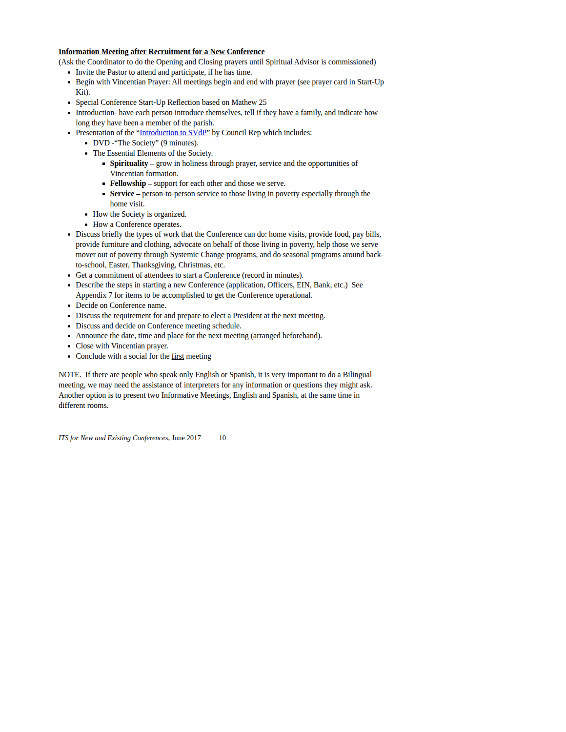Information Meeting after Recruitment for a New Conference
(Ask the Coordinator to do the Opening and Closing prayers until Spiritual Advisor is commissioned)
Invite the Pastor to attend and participate, if he has time.
Begin with Vincentian Prayer: All meetings begin and end with prayer (see prayer card in Start-Up Kit).
Special Conference Start-Up Reflection based on Mathew 25
Introduction- have each person introduce themselves, tell if they have a family, and indicate how long they have been a member of the parish.
Presentation of the “Introduction to SVdP” by Council Rep which includes:
DVD -“The Society” (9 minutes).
The Essential Elements of the Society.
Spirituality – grow in holiness through prayer, service and the opportunities of Vincentian formation.
Fellowship – support for each other and those we serve.
Service – person-to-person service to those living in poverty especially through the home visit.
How the Society is organized.
How a Conference operates.
Discuss briefly the types of work that the Conference can do: home visits, provide food, pay bills, provide furniture and clothing, advocate on behalf of those living in poverty, help those we serve mover out of poverty through Systemic Change programs, and do seasonal programs around back-to-school, Easter, Thanksgiving, Christmas, etc.
Get a commitment of attendees to start a Conference (record in minutes).
Describe the steps in starting a new Conference (application, Officers, EIN, Bank, etc.) See Appendix 7 for items to be accomplished to get the Conference operational.
Decide on Conference name.
Discuss the requirement for and prepare to elect a President at the next meeting.
Discuss and decide on Conference meeting schedule.
Announce the date, time and place for the next meeting (arranged beforehand).
Close with Vincentian prayer.
Conclude with a social for the first meeting
NOTE. If there are people who speak only English or Spanish, it is very important to do a Bilingual meeting, we may need the assistance of interpreters for any information or questions they might ask. Another option is to present two Informative Meetings, English and Spanish, at the same time in different rooms.
ITS for New and Existing Conferences, June 201710